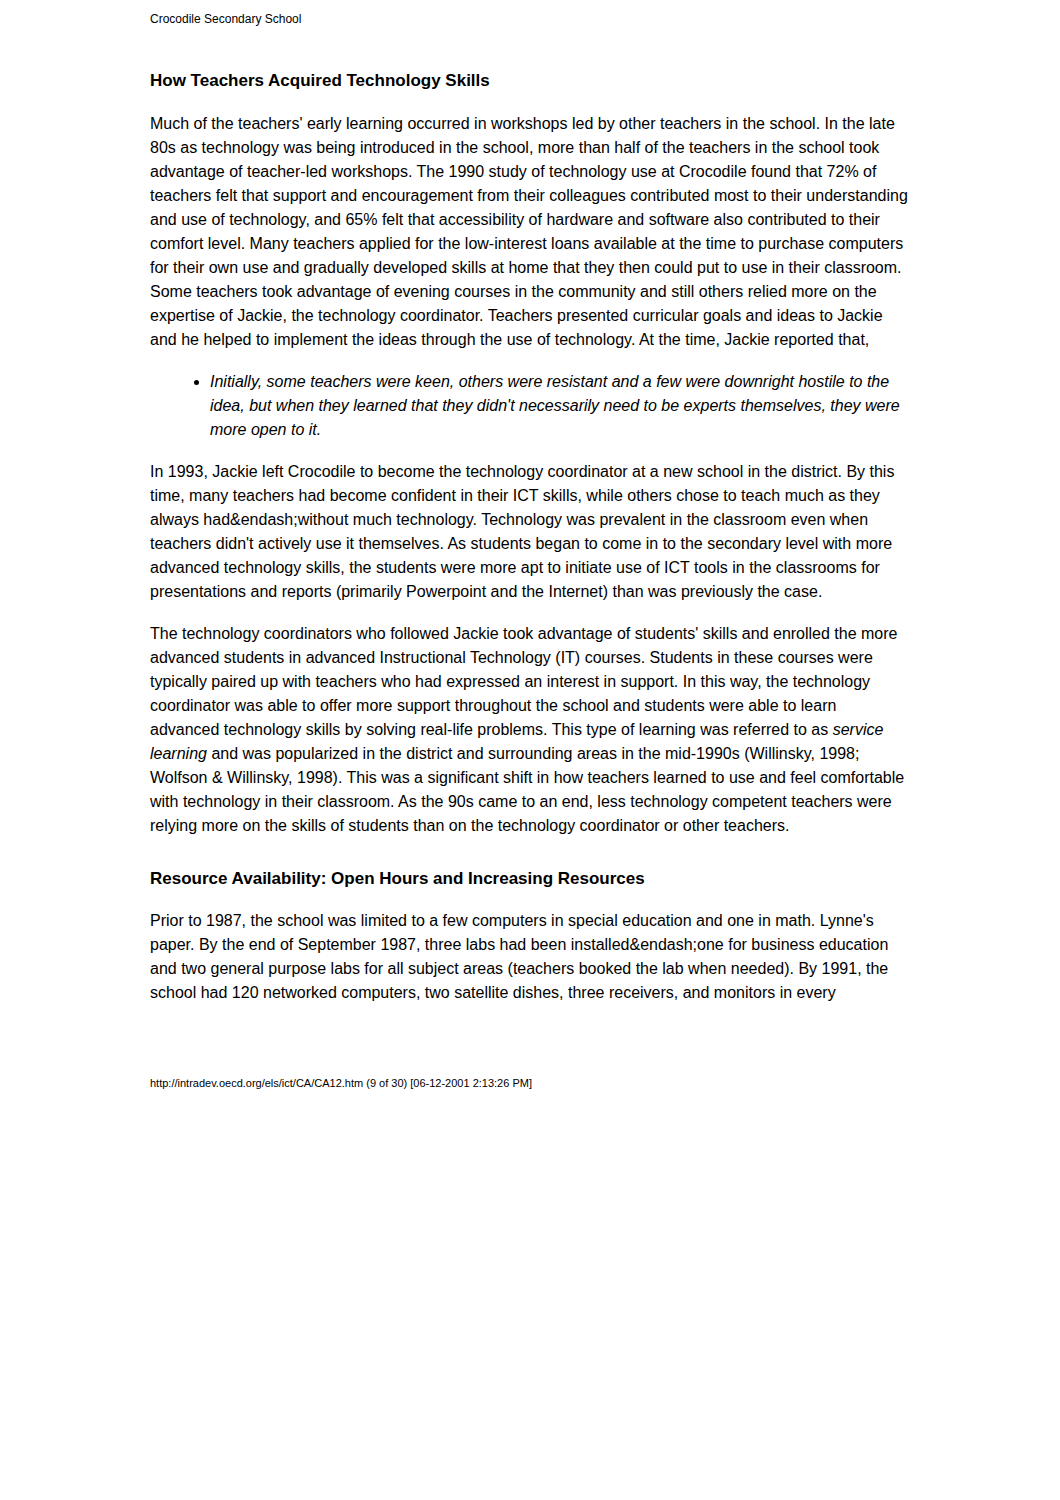Crocodile Secondary School
How Teachers Acquired Technology Skills
Much of the teachers' early learning occurred in workshops led by other teachers in the school. In the late 80s as technology was being introduced in the school, more than half of the teachers in the school took advantage of teacher-led workshops. The 1990 study of technology use at Crocodile found that 72% of teachers felt that support and encouragement from their colleagues contributed most to their understanding and use of technology, and 65% felt that accessibility of hardware and software also contributed to their comfort level. Many teachers applied for the low-interest loans available at the time to purchase computers for their own use and gradually developed skills at home that they then could put to use in their classroom. Some teachers took advantage of evening courses in the community and still others relied more on the expertise of Jackie, the technology coordinator. Teachers presented curricular goals and ideas to Jackie and he helped to implement the ideas through the use of technology. At the time, Jackie reported that,
Initially, some teachers were keen, others were resistant and a few were downright hostile to the idea, but when they learned that they didn't necessarily need to be experts themselves, they were more open to it.
In 1993, Jackie left Crocodile to become the technology coordinator at a new school in the district. By this time, many teachers had become confident in their ICT skills, while others chose to teach much as they always had&endash;without much technology. Technology was prevalent in the classroom even when teachers didn't actively use it themselves. As students began to come in to the secondary level with more advanced technology skills, the students were more apt to initiate use of ICT tools in the classrooms for presentations and reports (primarily Powerpoint and the Internet) than was previously the case.
The technology coordinators who followed Jackie took advantage of students' skills and enrolled the more advanced students in advanced Instructional Technology (IT) courses. Students in these courses were typically paired up with teachers who had expressed an interest in support. In this way, the technology coordinator was able to offer more support throughout the school and students were able to learn advanced technology skills by solving real-life problems. This type of learning was referred to as service learning and was popularized in the district and surrounding areas in the mid-1990s (Willinsky, 1998; Wolfson & Willinsky, 1998). This was a significant shift in how teachers learned to use and feel comfortable with technology in their classroom. As the 90s came to an end, less technology competent teachers were relying more on the skills of students than on the technology coordinator or other teachers.
Resource Availability: Open Hours and Increasing Resources
Prior to 1987, the school was limited to a few computers in special education and one in math. Lynne's paper. By the end of September 1987, three labs had been installed&endash;one for business education and two general purpose labs for all subject areas (teachers booked the lab when needed). By 1991, the school had 120 networked computers, two satellite dishes, three receivers, and monitors in every
http://intradev.oecd.org/els/ict/CA/CA12.htm (9 of 30) [06-12-2001 2:13:26 PM]